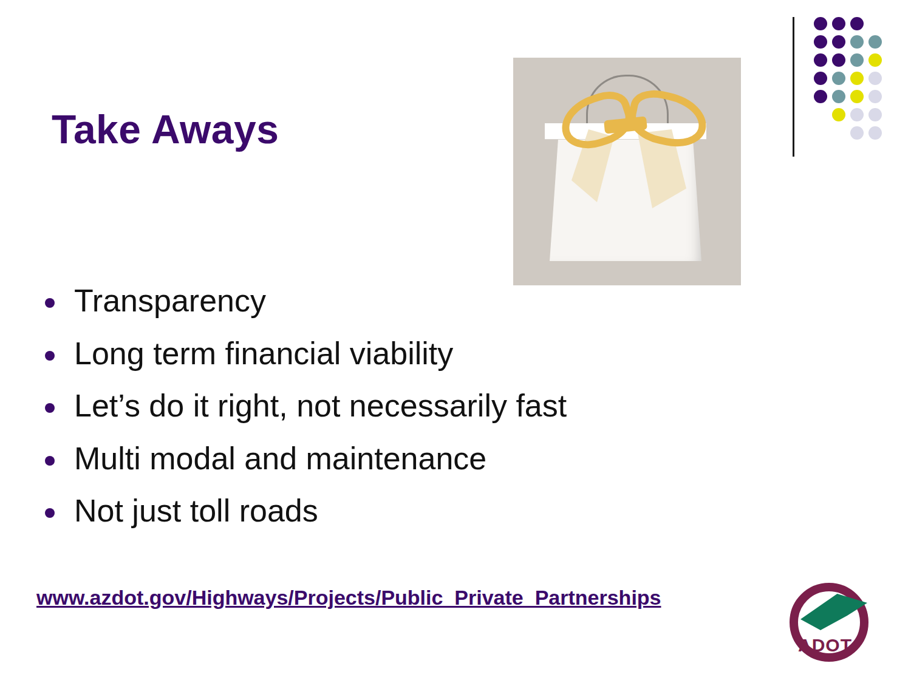Take Aways
Transparency
Long term financial viability
Let’s do it right, not necessarily fast
Multi modal and maintenance
Not just toll roads
www.azdot.gov/Highways/Projects/Public_Private_Partnerships
ADOT